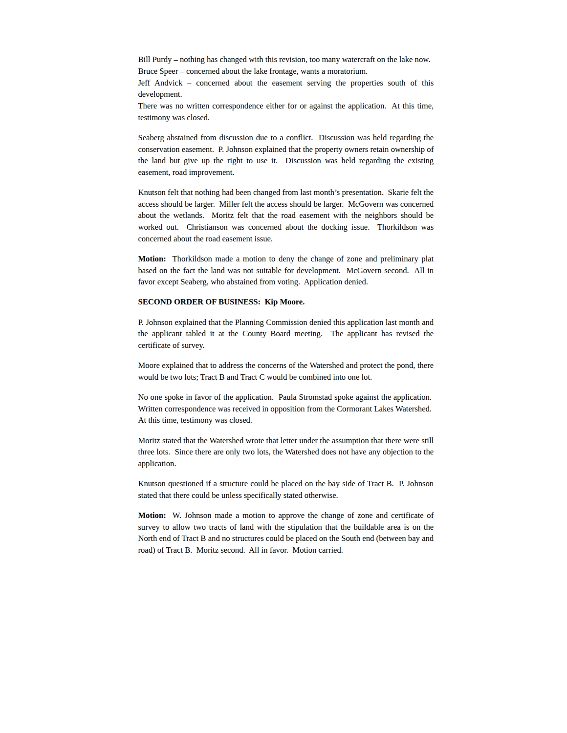Bill Purdy – nothing has changed with this revision, too many watercraft on the lake now.
Bruce Speer – concerned about the lake frontage, wants a moratorium.
Jeff Andvick – concerned about the easement serving the properties south of this development.
There was no written correspondence either for or against the application. At this time, testimony was closed.
Seaberg abstained from discussion due to a conflict. Discussion was held regarding the conservation easement. P. Johnson explained that the property owners retain ownership of the land but give up the right to use it. Discussion was held regarding the existing easement, road improvement.
Knutson felt that nothing had been changed from last month’s presentation. Skarie felt the access should be larger. Miller felt the access should be larger. McGovern was concerned about the wetlands. Moritz felt that the road easement with the neighbors should be worked out. Christianson was concerned about the docking issue. Thorkildson was concerned about the road easement issue.
Motion: Thorkildson made a motion to deny the change of zone and preliminary plat based on the fact the land was not suitable for development. McGovern second. All in favor except Seaberg, who abstained from voting. Application denied.
SECOND ORDER OF BUSINESS: Kip Moore.
P. Johnson explained that the Planning Commission denied this application last month and the applicant tabled it at the County Board meeting. The applicant has revised the certificate of survey.
Moore explained that to address the concerns of the Watershed and protect the pond, there would be two lots; Tract B and Tract C would be combined into one lot.
No one spoke in favor of the application. Paula Stromstad spoke against the application. Written correspondence was received in opposition from the Cormorant Lakes Watershed. At this time, testimony was closed.
Moritz stated that the Watershed wrote that letter under the assumption that there were still three lots. Since there are only two lots, the Watershed does not have any objection to the application.
Knutson questioned if a structure could be placed on the bay side of Tract B. P. Johnson stated that there could be unless specifically stated otherwise.
Motion: W. Johnson made a motion to approve the change of zone and certificate of survey to allow two tracts of land with the stipulation that the buildable area is on the North end of Tract B and no structures could be placed on the South end (between bay and road) of Tract B. Moritz second. All in favor. Motion carried.